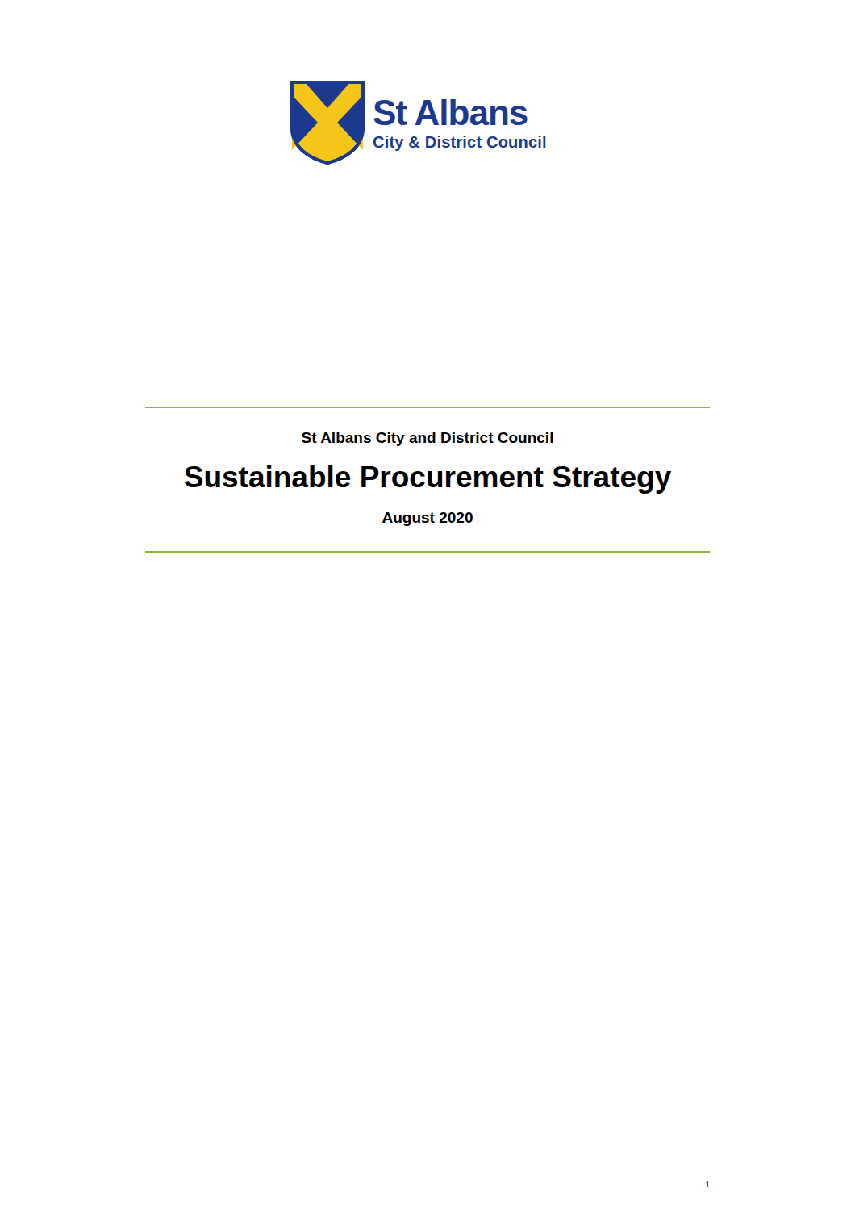St Albans
City & District Council
St Albans City and District Council
Sustainable Procurement Strategy
August 2020
1